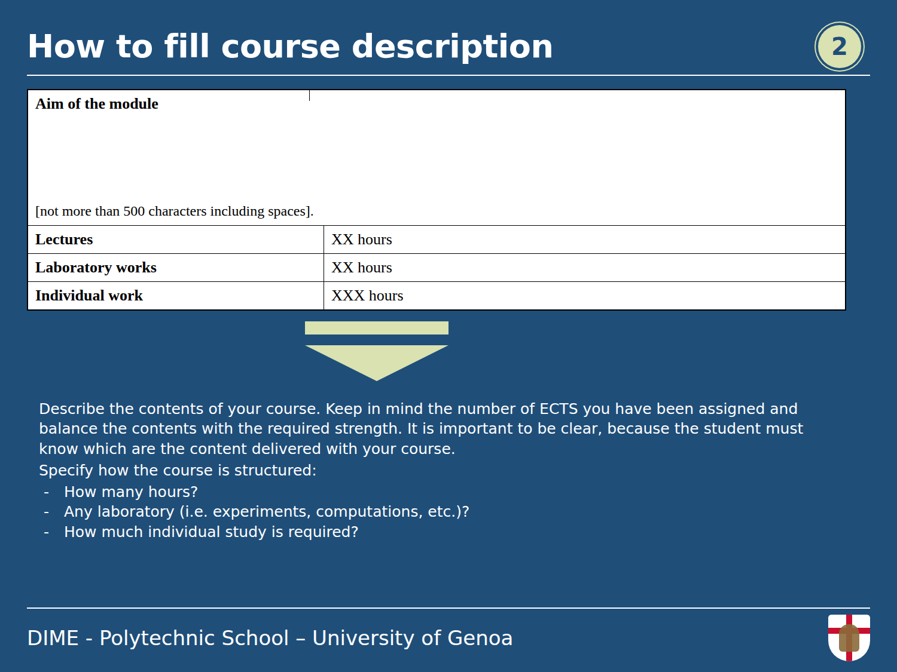How to fill course description
2
| Aim of the module [not more than 500 characters including spaces]. |
| Lectures | XX hours |
| Laboratory works | XX hours |
| Individual work | XXX hours |
Describe the contents of your course. Keep in mind the number of ECTS you have been assigned and balance the contents with the required strength. It is important to be clear, because the student must know which are the content delivered with your course.
Specify how the course is structured:
How many hours?
Any laboratory (i.e. experiments, computations, etc.)?
How much individual study is required?
DIME - Polytechnic School – University of Genoa